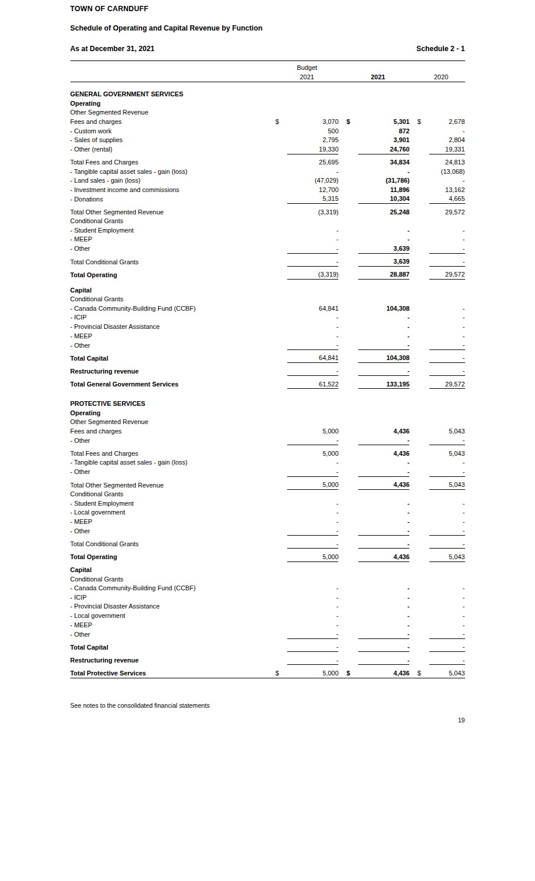TOWN OF CARNDUFF
Schedule of Operating and Capital Revenue by Function
As at December 31, 2021
Schedule 2 - 1
| | Budget | | | | |
| | 2021 | | 2021 | | 2020 |
| GENERAL GOVERNMENT SERVICES | |
| Operating | |
| Other Segmented Revenue | |
| Fees and charges | $ | 3,070 | | $ | 5,301 | | $ | 2,678 |
| - Custom work | | 500 | | | 872 | | | - |
| - Sales of supplies | | 2,795 | | | 3,901 | | | 2,804 |
| - Other (rental) | | 19,330 | | | 24,760 | | | 19,331 |
| Total Fees and Charges | | 25,695 | | | 34,834 | | | 24,813 |
| - Tangible capital asset sales - gain (loss) | | - | | | - | | | (13,068) |
| - Land sales - gain (loss) | | (47,029) | | | (31,786) | | | - |
| - Investment income and commissions | | 12,700 | | | 11,896 | | | 13,162 |
| - Donations | | 5,315 | | | 10,304 | | | 4,665 |
| Total Other Segmented Revenue | | (3,319) | | | 25,248 | | | 29,572 |
| Conditional Grants | |
| - Student Employment | | - | | | - | | | - |
| - MEEP | | - | | | - | | | - |
| - Other | | - | | | 3,639 | | | - |
| Total Conditional Grants | | - | | | 3,639 | | | - |
| Total Operating | | (3,319) | | | 28,887 | | | 29,572 |
| Capital | |
| Conditional Grants | |
| - Canada Community-Building Fund (CCBF) | | 64,841 | | | 104,308 | | | - |
| - ICIP | | - | | | - | | | - |
| - Provincial Disaster Assistance | | - | | | - | | | - |
| - MEEP | | - | | | - | | | - |
| - Other | | - | | | - | | | - |
| Total Capital | | 64,841 | | | 104,308 | | | - |
| Restructuring revenue | | - | | | - | | | - |
| Total General Government Services | | 61,522 | | | 133,195 | | | 29,572 |
| PROTECTIVE SERVICES | |
| Operating | |
| Other Segmented Revenue | |
| Fees and charges | | 5,000 | | | 4,436 | | | 5,043 |
| - Other | | - | | | - | | | - |
| Total Fees and Charges | | 5,000 | | | 4,436 | | | 5,043 |
| - Tangible capital asset sales - gain (loss) | | - | | | - | | | - |
| - Other | | - | | | - | | | - |
| Total Other Segmented Revenue | | 5,000 | | | 4,436 | | | 5,043 |
| Conditional Grants | |
| - Student Employment | | - | | | - | | | - |
| - Local government | | - | | | - | | | - |
| - MEEP | | - | | | - | | | - |
| - Other | | - | | | - | | | - |
| Total Conditional Grants | | - | | | - | | | - |
| Total Operating | | 5,000 | | | 4,436 | | | 5,043 |
| Capital | |
| Conditional Grants | |
| - Canada Community-Building Fund (CCBF) | | - | | | - | | | - |
| - ICIP | | - | | | - | | | - |
| - Provincial Disaster Assistance | | - | | | - | | | - |
| - Local government | | - | | | - | | | - |
| - MEEP | | - | | | - | | | - |
| - Other | | - | | | - | | | - |
| Total Capital | | - | | | - | | | - |
| Restructuring revenue | | - | | | - | | | - |
| Total Protective Services | $ | 5,000 | | $ | 4,436 | | $ | 5,043 |
See notes to the consolidated financial statements
19